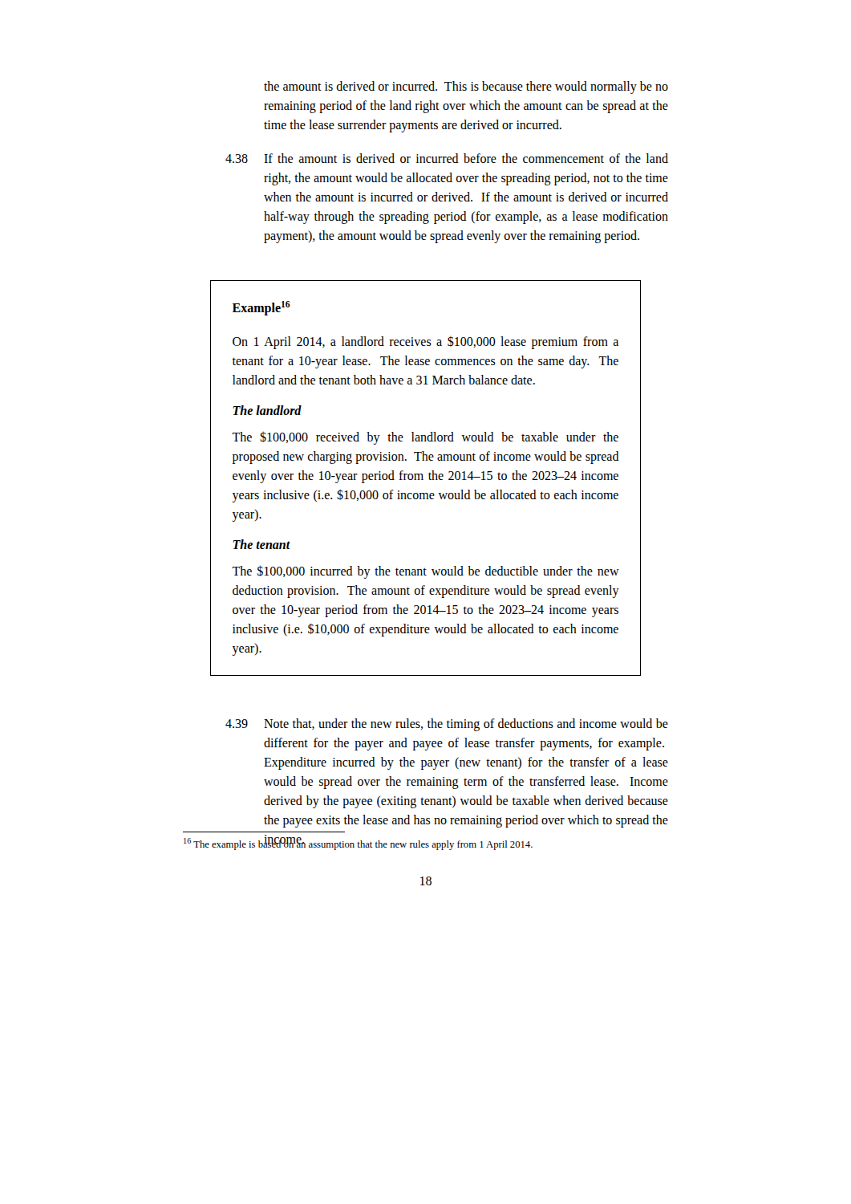the amount is derived or incurred. This is because there would normally be no remaining period of the land right over which the amount can be spread at the time the lease surrender payments are derived or incurred.
4.38
If the amount is derived or incurred before the commencement of the land right, the amount would be allocated over the spreading period, not to the time when the amount is incurred or derived. If the amount is derived or incurred half-way through the spreading period (for example, as a lease modification payment), the amount would be spread evenly over the remaining period.
Example16
On 1 April 2014, a landlord receives a $100,000 lease premium from a tenant for a 10-year lease. The lease commences on the same day. The landlord and the tenant both have a 31 March balance date.
The landlord
The $100,000 received by the landlord would be taxable under the proposed new charging provision. The amount of income would be spread evenly over the 10-year period from the 2014–15 to the 2023–24 income years inclusive (i.e. $10,000 of income would be allocated to each income year).
The tenant
The $100,000 incurred by the tenant would be deductible under the new deduction provision. The amount of expenditure would be spread evenly over the 10-year period from the 2014–15 to the 2023–24 income years inclusive (i.e. $10,000 of expenditure would be allocated to each income year).
4.39
Note that, under the new rules, the timing of deductions and income would be different for the payer and payee of lease transfer payments, for example. Expenditure incurred by the payer (new tenant) for the transfer of a lease would be spread over the remaining term of the transferred lease. Income derived by the payee (exiting tenant) would be taxable when derived because the payee exits the lease and has no remaining period over which to spread the income.
16 The example is based on an assumption that the new rules apply from 1 April 2014.
18